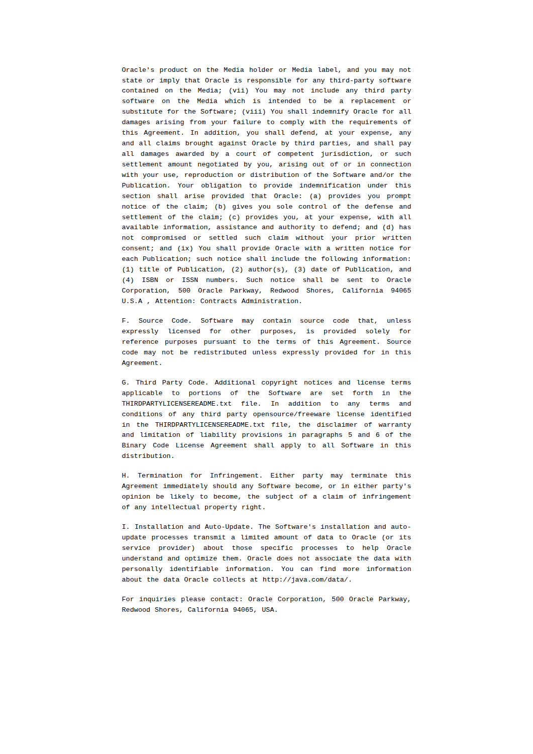Oracle's product on the Media holder or Media label, and you may not state or imply that Oracle is responsible for any third-party software contained on the Media; (vii) You may not include any third party software on the Media which is intended to be a replacement or substitute for the Software; (viii) You shall indemnify Oracle for all damages arising from your failure to comply with the requirements of this Agreement. In addition, you shall defend, at your expense, any and all claims brought against Oracle by third parties, and shall pay all damages awarded by a court of competent jurisdiction, or such settlement amount negotiated by you, arising out of or in connection with your use, reproduction or distribution of the Software and/or the Publication. Your obligation to provide indemnification under this section shall arise provided that Oracle: (a) provides you prompt notice of the claim; (b) gives you sole control of the defense and settlement of the claim; (c) provides you, at your expense, with all available information, assistance and authority to defend; and (d) has not compromised or settled such claim without your prior written consent; and (ix) You shall provide Oracle with a written notice for each Publication; such notice shall include the following information: (1) title of Publication, (2) author(s), (3) date of Publication, and (4) ISBN or ISSN numbers. Such notice shall be sent to Oracle Corporation, 500 Oracle Parkway, Redwood Shores, California 94065 U.S.A , Attention: Contracts Administration.
F. Source Code. Software may contain source code that, unless expressly licensed for other purposes, is provided solely for reference purposes pursuant to the terms of this Agreement. Source code may not be redistributed unless expressly provided for in this Agreement.
G. Third Party Code. Additional copyright notices and license terms applicable to portions of the Software are set forth in the THIRDPARTYLICENSEREADME.txt file. In addition to any terms and conditions of any third party opensource/freeware license identified in the THIRDPARTYLICENSEREADME.txt file, the disclaimer of warranty and limitation of liability provisions in paragraphs 5 and 6 of the Binary Code License Agreement shall apply to all Software in this distribution.
H. Termination for Infringement. Either party may terminate this Agreement immediately should any Software become, or in either party's opinion be likely to become, the subject of a claim of infringement of any intellectual property right.
I. Installation and Auto-Update. The Software's installation and auto-update processes transmit a limited amount of data to Oracle (or its service provider) about those specific processes to help Oracle understand and optimize them. Oracle does not associate the data with personally identifiable information. You can find more information about the data Oracle collects at http://java.com/data/.
For inquiries please contact: Oracle Corporation, 500 Oracle Parkway, Redwood Shores, California 94065, USA.